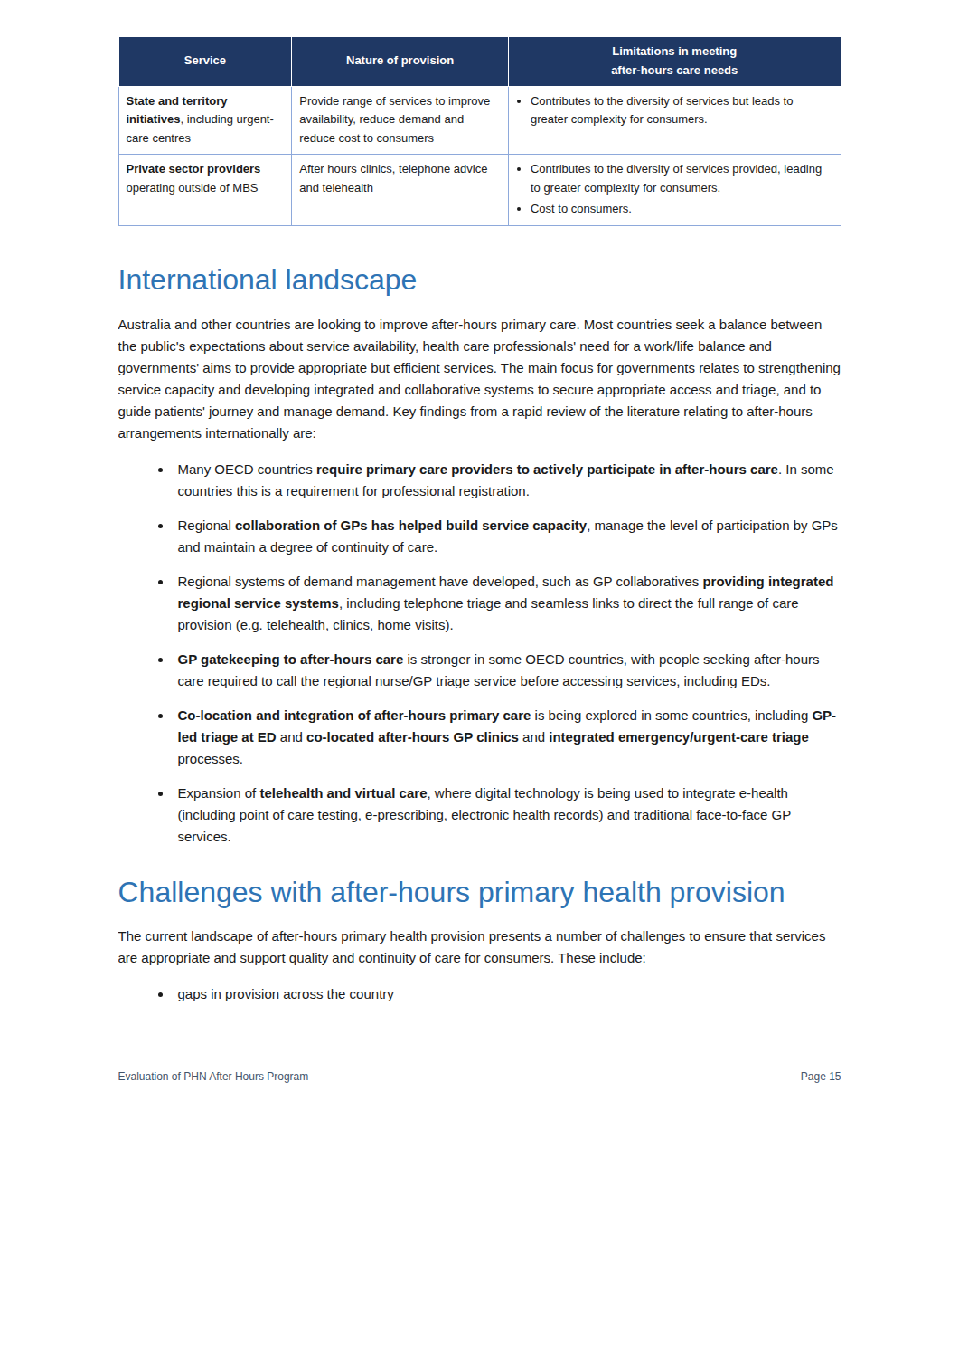| Service | Nature of provision | Limitations in meeting after-hours care needs |
| --- | --- | --- |
| State and territory initiatives , including urgent-care centres | Provide range of services to improve availability, reduce demand and reduce cost to consumers | Contributes to the diversity of services but leads to greater complexity for consumers. |
| Private sector providers operating outside of MBS | After hours clinics, telephone advice and telehealth | Contributes to the diversity of services provided, leading to greater complexity for consumers. Cost to consumers. |
International landscape
Australia and other countries are looking to improve after-hours primary care. Most countries seek a balance between the public's expectations about service availability, health care professionals' need for a work/life balance and governments' aims to provide appropriate but efficient services. The main focus for governments relates to strengthening service capacity and developing integrated and collaborative systems to secure appropriate access and triage, and to guide patients' journey and manage demand. Key findings from a rapid review of the literature relating to after-hours arrangements internationally are:
Many OECD countries require primary care providers to actively participate in after-hours care. In some countries this is a requirement for professional registration.
Regional collaboration of GPs has helped build service capacity, manage the level of participation by GPs and maintain a degree of continuity of care.
Regional systems of demand management have developed, such as GP collaboratives providing integrated regional service systems, including telephone triage and seamless links to direct the full range of care provision (e.g. telehealth, clinics, home visits).
GP gatekeeping to after-hours care is stronger in some OECD countries, with people seeking after-hours care required to call the regional nurse/GP triage service before accessing services, including EDs.
Co-location and integration of after-hours primary care is being explored in some countries, including GP-led triage at ED and co-located after-hours GP clinics and integrated emergency/urgent-care triage processes.
Expansion of telehealth and virtual care, where digital technology is being used to integrate e-health (including point of care testing, e-prescribing, electronic health records) and traditional face-to-face GP services.
Challenges with after-hours primary health provision
The current landscape of after-hours primary health provision presents a number of challenges to ensure that services are appropriate and support quality and continuity of care for consumers. These include:
gaps in provision across the country
Evaluation of PHN After Hours Program Page 15